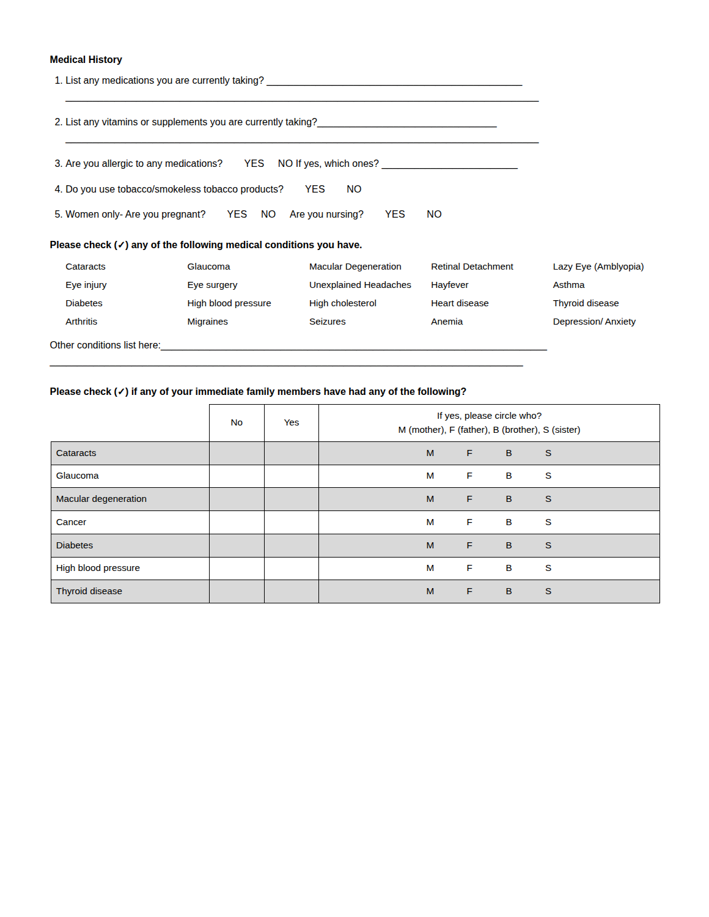Medical History
List any medications you are currently taking? _______________________________________________ _______________________________________________________________________________________
List any vitamins or supplements you are currently taking?_________________________________ _______________________________________________________________________________________
Are you allergic to any medications? YES NO If yes, which ones? _________________________
Do you use tobacco/smokeless tobacco products? YES NO
Women only- Are you pregnant? YES NO Are you nursing? YES NO
Please check (✓) any of the following medical conditions you have.
| Cataracts | Glaucoma | Macular Degeneration | Retinal Detachment | Lazy Eye (Amblyopia) |
| Eye injury | Eye surgery | Unexplained Headaches | Hayfever | Asthma |
| Diabetes | High blood pressure | High cholesterol | Heart disease | Thyroid disease |
| Arthritis | Migraines | Seizures | Anemia | Depression/ Anxiety |
Other conditions list here:_______________________________________________________________________
_______________________________________________________________________________________
Please check (✓) if any of your immediate family members have had any of the following?
| | No | Yes | If yes, please circle who? M (mother), F (father), B (brother), S (sister) |
| --- | --- | --- | --- |
| Cataracts | | | M F B S |
| Glaucoma | | | M F B S |
| Macular degeneration | | | M F B S |
| Cancer | | | M F B S |
| Diabetes | | | M F B S |
| High blood pressure | | | M F B S |
| Thyroid disease | | | M F B S |